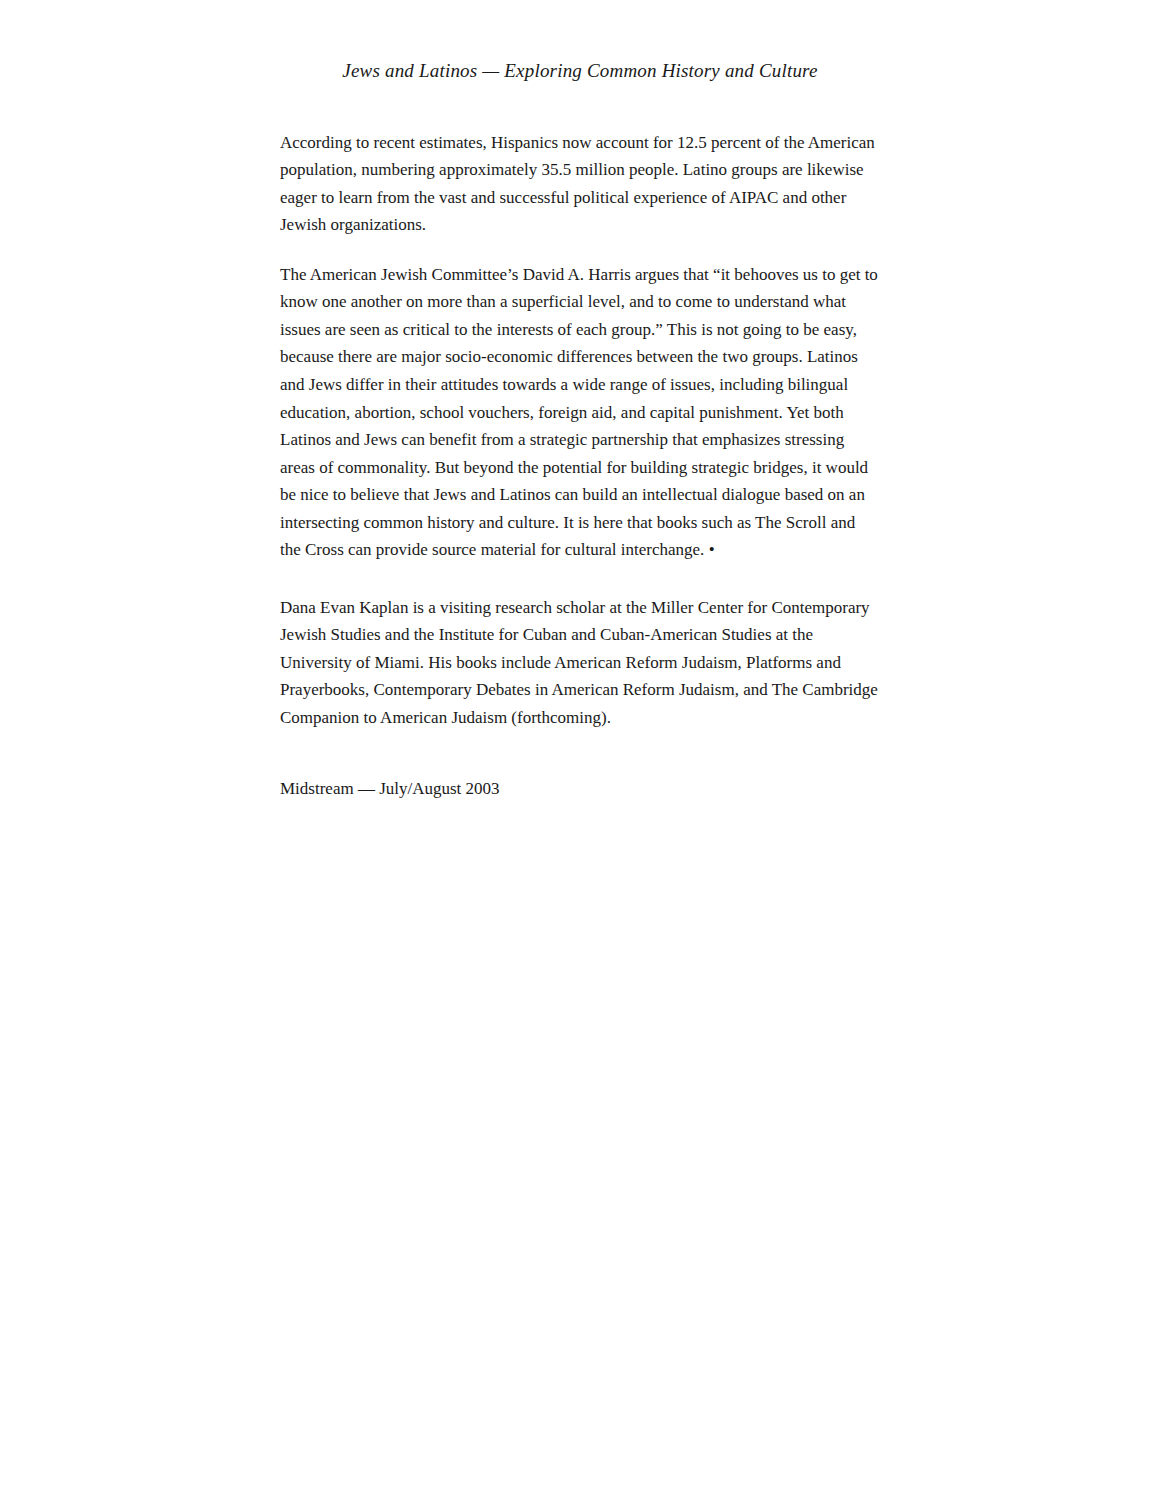Jews and Latinos — Exploring Common History and Culture
According to recent estimates, Hispanics now account for 12.5 percent of the American population, numbering approximately 35.5 million people. Latino groups are likewise eager to learn from the vast and successful political experience of AIPAC and other Jewish organizations.
The American Jewish Committee’s David A. Harris argues that “it behooves us to get to know one another on more than a superficial level, and to come to understand what issues are seen as critical to the interests of each group.” This is not going to be easy, because there are major socio-economic differences between the two groups. Latinos and Jews differ in their attitudes towards a wide range of issues, including bilingual education, abortion, school vouchers, foreign aid, and capital punishment. Yet both Latinos and Jews can benefit from a strategic partnership that emphasizes stressing areas of commonality. But beyond the potential for building strategic bridges, it would be nice to believe that Jews and Latinos can build an intellectual dialogue based on an intersecting common history and culture. It is here that books such as The Scroll and the Cross can provide source material for cultural interchange. •
Dana Evan Kaplan is a visiting research scholar at the Miller Center for Contemporary Jewish Studies and the Institute for Cuban and Cuban-American Studies at the University of Miami. His books include American Reform Judaism, Platforms and Prayerbooks, Contemporary Debates in American Reform Judaism, and The Cambridge Companion to American Judaism (forthcoming).
Midstream — July/August 2003